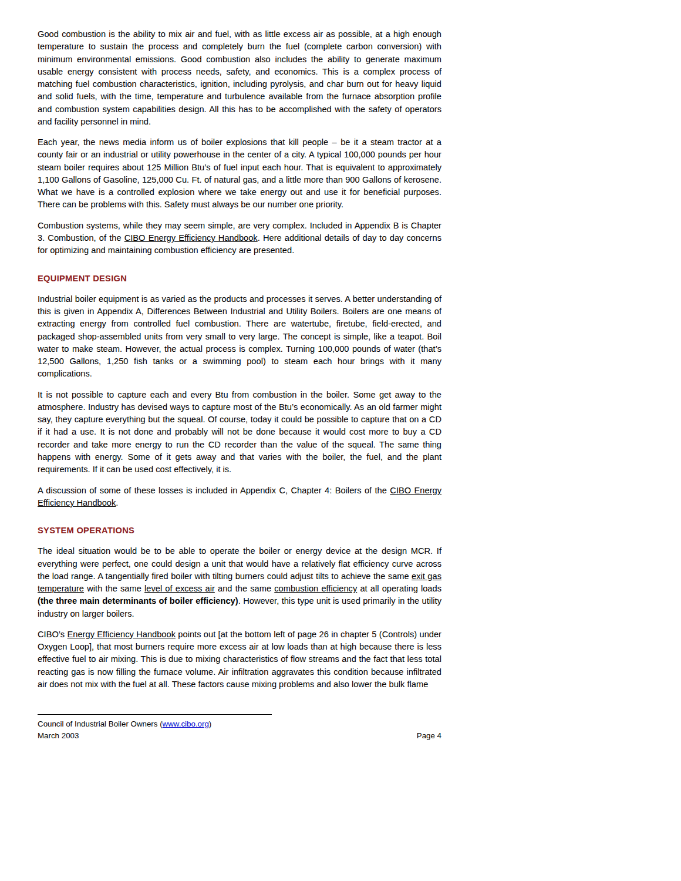Good combustion is the ability to mix air and fuel, with as little excess air as possible, at a high enough temperature to sustain the process and completely burn the fuel (complete carbon conversion) with minimum environmental emissions. Good combustion also includes the ability to generate maximum usable energy consistent with process needs, safety, and economics. This is a complex process of matching fuel combustion characteristics, ignition, including pyrolysis, and char burn out for heavy liquid and solid fuels, with the time, temperature and turbulence available from the furnace absorption profile and combustion system capabilities design. All this has to be accomplished with the safety of operators and facility personnel in mind.
Each year, the news media inform us of boiler explosions that kill people – be it a steam tractor at a county fair or an industrial or utility powerhouse in the center of a city. A typical 100,000 pounds per hour steam boiler requires about 125 Million Btu’s of fuel input each hour. That is equivalent to approximately 1,100 Gallons of Gasoline, 125,000 Cu. Ft. of natural gas, and a little more than 900 Gallons of kerosene. What we have is a controlled explosion where we take energy out and use it for beneficial purposes. There can be problems with this. Safety must always be our number one priority.
Combustion systems, while they may seem simple, are very complex. Included in Appendix B is Chapter 3. Combustion, of the CIBO Energy Efficiency Handbook. Here additional details of day to day concerns for optimizing and maintaining combustion efficiency are presented.
EQUIPMENT DESIGN
Industrial boiler equipment is as varied as the products and processes it serves. A better understanding of this is given in Appendix A, Differences Between Industrial and Utility Boilers. Boilers are one means of extracting energy from controlled fuel combustion. There are watertube, firetube, field-erected, and packaged shop-assembled units from very small to very large. The concept is simple, like a teapot. Boil water to make steam. However, the actual process is complex. Turning 100,000 pounds of water (that’s 12,500 Gallons, 1,250 fish tanks or a swimming pool) to steam each hour brings with it many complications.
It is not possible to capture each and every Btu from combustion in the boiler. Some get away to the atmosphere. Industry has devised ways to capture most of the Btu’s economically. As an old farmer might say, they capture everything but the squeal. Of course, today it could be possible to capture that on a CD if it had a use. It is not done and probably will not be done because it would cost more to buy a CD recorder and take more energy to run the CD recorder than the value of the squeal. The same thing happens with energy. Some of it gets away and that varies with the boiler, the fuel, and the plant requirements. If it can be used cost effectively, it is.
A discussion of some of these losses is included in Appendix C, Chapter 4: Boilers of the CIBO Energy Efficiency Handbook.
SYSTEM OPERATIONS
The ideal situation would be to be able to operate the boiler or energy device at the design MCR. If everything were perfect, one could design a unit that would have a relatively flat efficiency curve across the load range. A tangentially fired boiler with tilting burners could adjust tilts to achieve the same exit gas temperature with the same level of excess air and the same combustion efficiency at all operating loads (the three main determinants of boiler efficiency). However, this type unit is used primarily in the utility industry on larger boilers.
CIBO’s Energy Efficiency Handbook points out [at the bottom left of page 26 in chapter 5 (Controls) under Oxygen Loop], that most burners require more excess air at low loads than at high because there is less effective fuel to air mixing. This is due to mixing characteristics of flow streams and the fact that less total reacting gas is now filling the furnace volume. Air infiltration aggravates this condition because infiltrated air does not mix with the fuel at all. These factors cause mixing problems and also lower the bulk flame
Council of Industrial Boiler Owners (www.cibo.org)
March 2003 Page 4